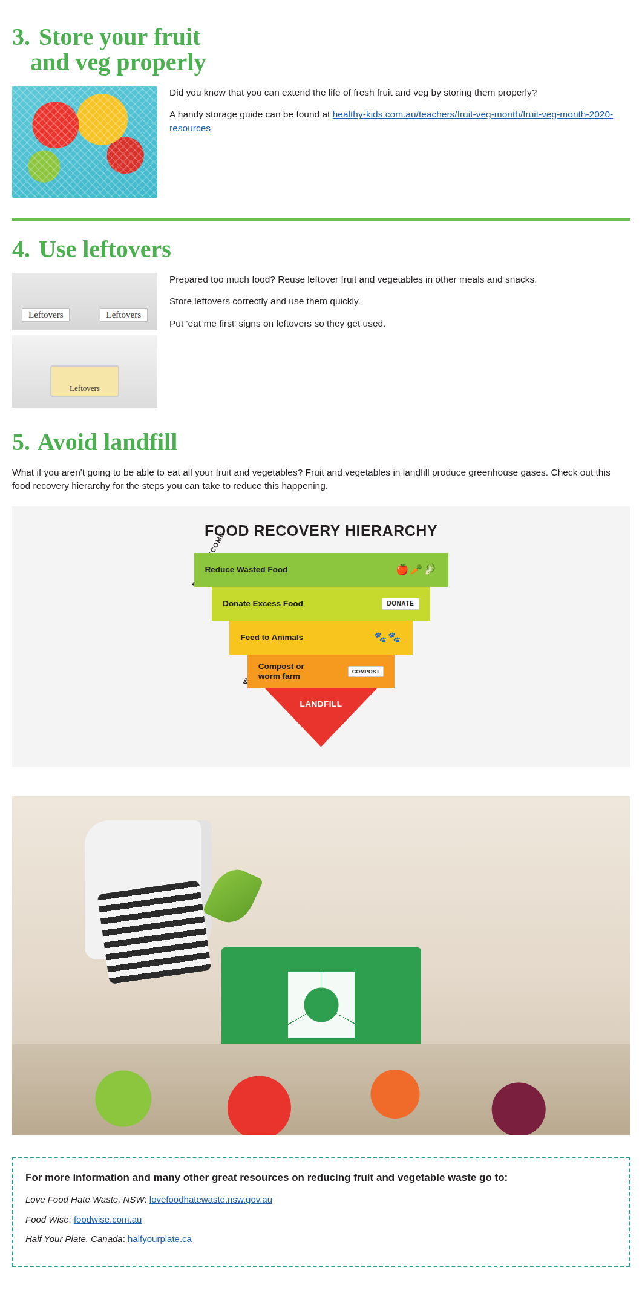3. Store your fruit
and veg properly
Did you know that you can extend the life of fresh fruit and veg by storing them properly?
A handy storage guide can be found at healthy-kids.com.au/teachers/fruit-veg-month/fruit-veg-month-2020-resources
4. Use leftovers
Prepared too much food? Reuse leftover fruit and vegetables in other meals and snacks.
Store leftovers correctly and use them quickly.
Put 'eat me first' signs on leftovers so they get used.
5. Avoid landfill
What if you aren't going to be able to eat all your fruit and vegetables? Fruit and vegetables in landfill produce greenhouse gases. Check out this food recovery hierarchy for the steps you can take to reduce this happening.
Food Recovery Hierarchy
Best outcome Worst outcome
Reduce Wasted Food 🍎🥕🥬
Donate Excess Food DONATE
Feed to Animals 🐾🐾
Compost or
worm farm COMPOST
LANDFILL
For more information and many other great resources on reducing fruit and vegetable waste go to:
Love Food Hate Waste, NSW: lovefoodhatewaste.nsw.gov.au
Food Wise: foodwise.com.au
Half Your Plate, Canada: halfyourplate.ca